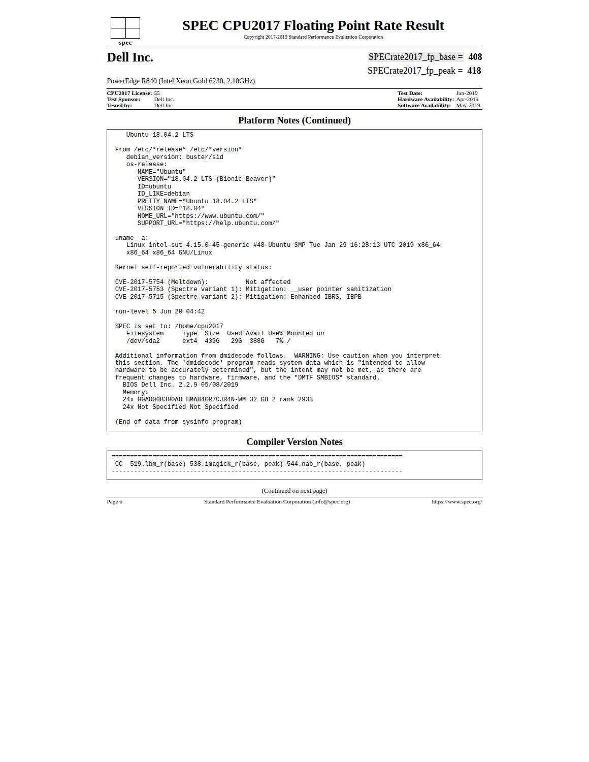spec
SPEC CPU2017 Floating Point Rate Result
Copyright 2017-2019 Standard Performance Evaluation Corporation
Dell Inc.
PowerEdge R840 (Intel Xeon Gold 6230, 2.10GHz)
SPECrate2017_fp_base = 408
SPECrate2017_fp_peak = 418
| CPU2017 License: | 55 |
| Test Sponsor: | Dell Inc. |
| Tested by: | Dell Inc. |
| Test Date: | Jun-2019 |
| Hardware Availability: | Apr-2019 |
| Software Availability: | May-2019 |
Platform Notes (Continued)
    Ubuntu 18.04.2 LTS

 From /etc/*release* /etc/*version*
    debian_version: buster/sid
    os-release:
       NAME="Ubuntu"
       VERSION="18.04.2 LTS (Bionic Beaver)"
       ID=ubuntu
       ID_LIKE=debian
       PRETTY_NAME="Ubuntu 18.04.2 LTS"
       VERSION_ID="18.04"
       HOME_URL="https://www.ubuntu.com/"
       SUPPORT_URL="https://help.ubuntu.com/"

 uname -a:
    Linux intel-sut 4.15.0-45-generic #48-Ubuntu SMP Tue Jan 29 16:28:13 UTC 2019 x86_64
    x86_64 x86_64 GNU/Linux

 Kernel self-reported vulnerability status:

 CVE-2017-5754 (Meltdown):          Not affected
 CVE-2017-5753 (Spectre variant 1): Mitigation: __user pointer sanitization
 CVE-2017-5715 (Spectre variant 2): Mitigation: Enhanced IBRS, IBPB

 run-level 5 Jun 20 04:42

 SPEC is set to: /home/cpu2017
    Filesystem     Type  Size  Used Avail Use% Mounted on
    /dev/sda2      ext4  439G   29G  388G   7% /

 Additional information from dmidecode follows.  WARNING: Use caution when you interpret
 this section. The 'dmidecode' program reads system data which is "intended to allow
 hardware to be accurately determined", but the intent may not be met, as there are
 frequent changes to hardware, firmware, and the "DMTF SMBIOS" standard.
   BIOS Dell Inc. 2.2.9 05/08/2019
   Memory:
   24x 00AD00B300AD HMA84GR7CJR4N-WM 32 GB 2 rank 2933
   24x Not Specified Not Specified

 (End of data from sysinfo program)
Compiler Version Notes
==============================================================================
 CC  519.lbm_r(base) 538.imagick_r(base, peak) 544.nab_r(base, peak)
------------------------------------------------------------------------------
(Continued on next page)
Page 6
Standard Performance Evaluation Corporation (info@spec.org)
https://www.spec.org/